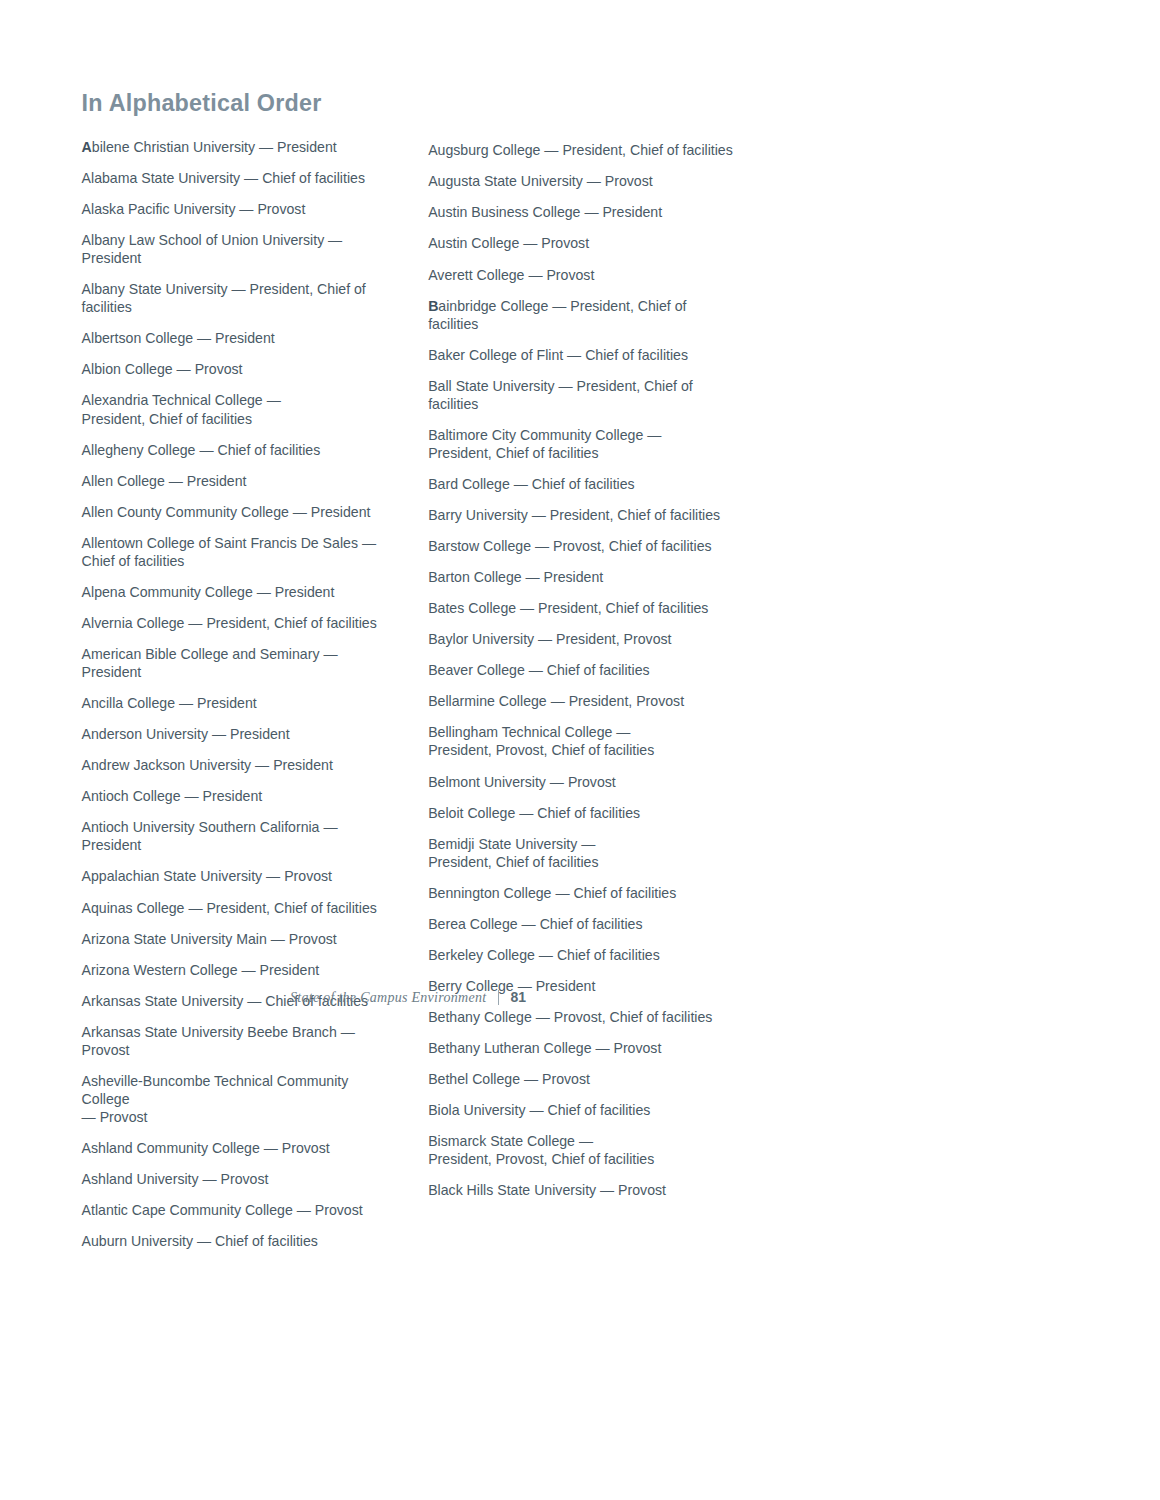In Alphabetical Order
Abilene Christian University — President
Alabama State University — Chief of facilities
Alaska Pacific University — Provost
Albany Law School of Union University — President
Albany State University — President, Chief of facilities
Albertson College — President
Albion College — Provost
Alexandria Technical College —
President, Chief of facilities
Allegheny College — Chief of facilities
Allen College — President
Allen County Community College — President
Allentown College of Saint Francis De Sales —
Chief of facilities
Alpena Community College — President
Alvernia College — President, Chief of facilities
American Bible College and Seminary — President
Ancilla College — President
Anderson University — President
Andrew Jackson University — President
Antioch College — President
Antioch University Southern California — President
Appalachian State University — Provost
Aquinas College — President, Chief of facilities
Arizona State University Main — Provost
Arizona Western College — President
Arkansas State University — Chief of facilities
Arkansas State University Beebe Branch — Provost
Asheville-Buncombe Technical Community College
— Provost
Ashland Community College — Provost
Ashland University — Provost
Atlantic Cape Community College — Provost
Auburn University — Chief of facilities
Augsburg College — President, Chief of facilities
Augusta State University — Provost
Austin Business College — President
Austin College — Provost
Averett College — Provost
Bainbridge College — President, Chief of facilities
Baker College of Flint — Chief of facilities
Ball State University — President, Chief of facilities
Baltimore City Community College —
President, Chief of facilities
Bard College — Chief of facilities
Barry University — President, Chief of facilities
Barstow College — Provost, Chief of facilities
Barton College — President
Bates College — President, Chief of facilities
Baylor University — President, Provost
Beaver College — Chief of facilities
Bellarmine College — President, Provost
Bellingham Technical College —
President, Provost, Chief of facilities
Belmont University — Provost
Beloit College — Chief of facilities
Bemidji State University —
President, Chief of facilities
Bennington College — Chief of facilities
Berea College — Chief of facilities
Berkeley College — Chief of facilities
Berry College — President
Bethany College — Provost, Chief of facilities
Bethany Lutheran College — Provost
Bethel College — Provost
Biola University — Chief of facilities
Bismarck State College —
President, Provost, Chief of facilities
Black Hills State University — Provost
State of the Campus Environment 81